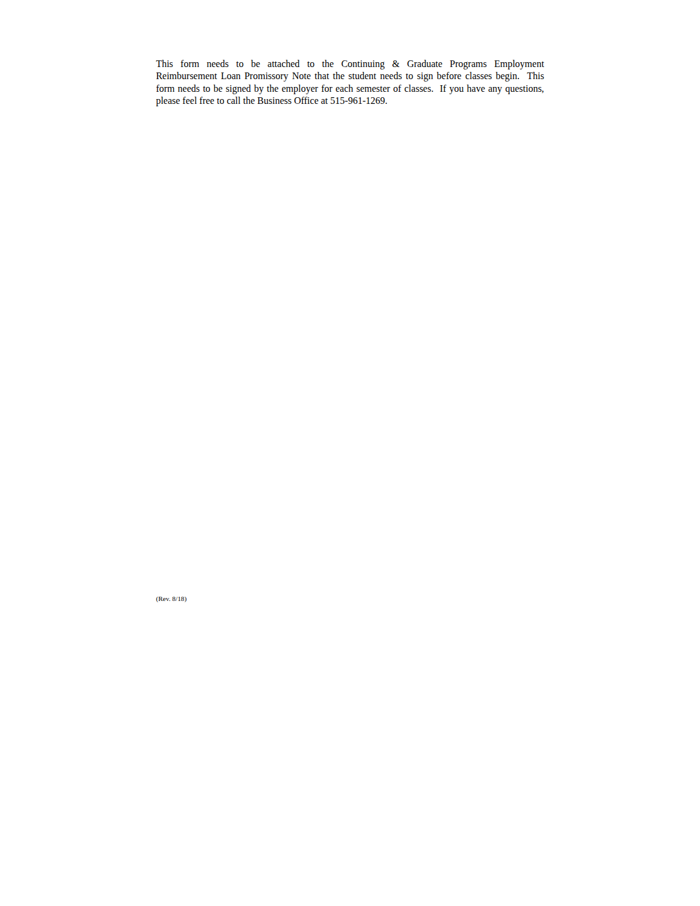This form needs to be attached to the Continuing & Graduate Programs Employment Reimbursement Loan Promissory Note that the student needs to sign before classes begin. This form needs to be signed by the employer for each semester of classes. If you have any questions, please feel free to call the Business Office at 515-961-1269.
(Rev. 8/18)